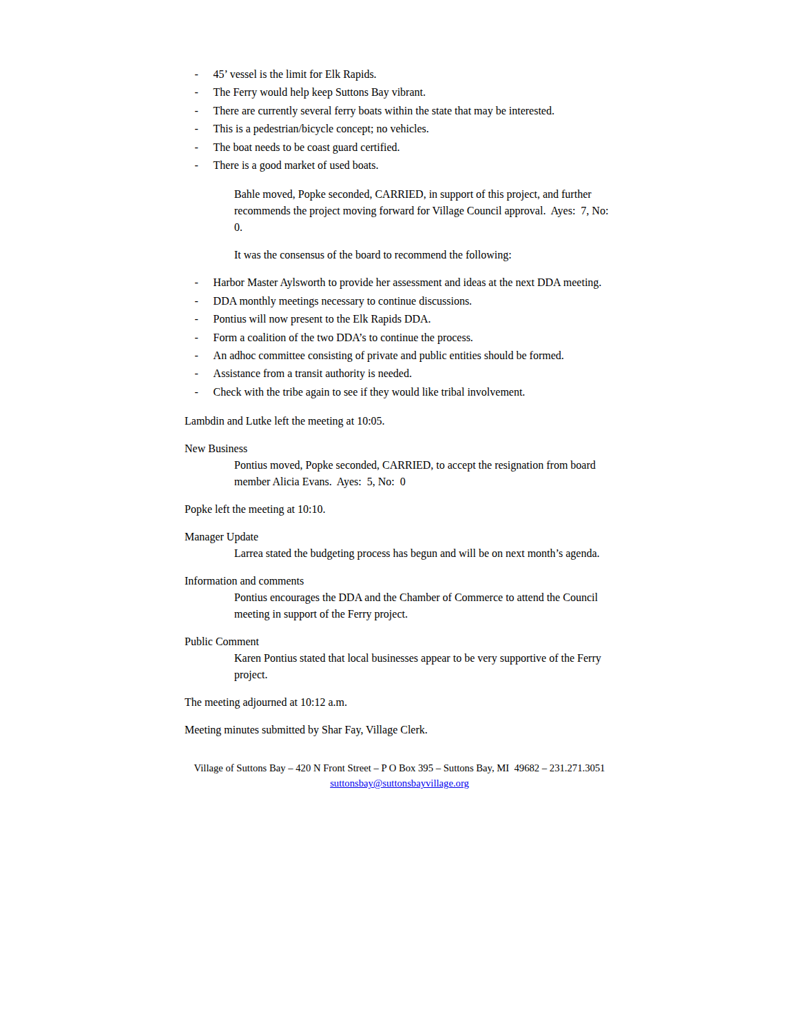45’ vessel is the limit for Elk Rapids.
The Ferry would help keep Suttons Bay vibrant.
There are currently several ferry boats within the state that may be interested.
This is a pedestrian/bicycle concept; no vehicles.
The boat needs to be coast guard certified.
There is a good market of used boats.
Bahle moved, Popke seconded, CARRIED, in support of this project, and further recommends the project moving forward for Village Council approval. Ayes: 7, No: 0.
It was the consensus of the board to recommend the following:
Harbor Master Aylsworth to provide her assessment and ideas at the next DDA meeting.
DDA monthly meetings necessary to continue discussions.
Pontius will now present to the Elk Rapids DDA.
Form a coalition of the two DDA’s to continue the process.
An adhoc committee consisting of private and public entities should be formed.
Assistance from a transit authority is needed.
Check with the tribe again to see if they would like tribal involvement.
Lambdin and Lutke left the meeting at 10:05.
New Business
Pontius moved, Popke seconded, CARRIED, to accept the resignation from board member Alicia Evans. Ayes: 5, No: 0
Popke left the meeting at 10:10.
Manager Update
Larrea stated the budgeting process has begun and will be on next month’s agenda.
Information and comments
Pontius encourages the DDA and the Chamber of Commerce to attend the Council meeting in support of the Ferry project.
Public Comment
Karen Pontius stated that local businesses appear to be very supportive of the Ferry project.
The meeting adjourned at 10:12 a.m.
Meeting minutes submitted by Shar Fay, Village Clerk.
Village of Suttons Bay – 420 N Front Street – P O Box 395 – Suttons Bay, MI 49682 – 231.271.3051
suttonsbay@suttonsbayvillage.org